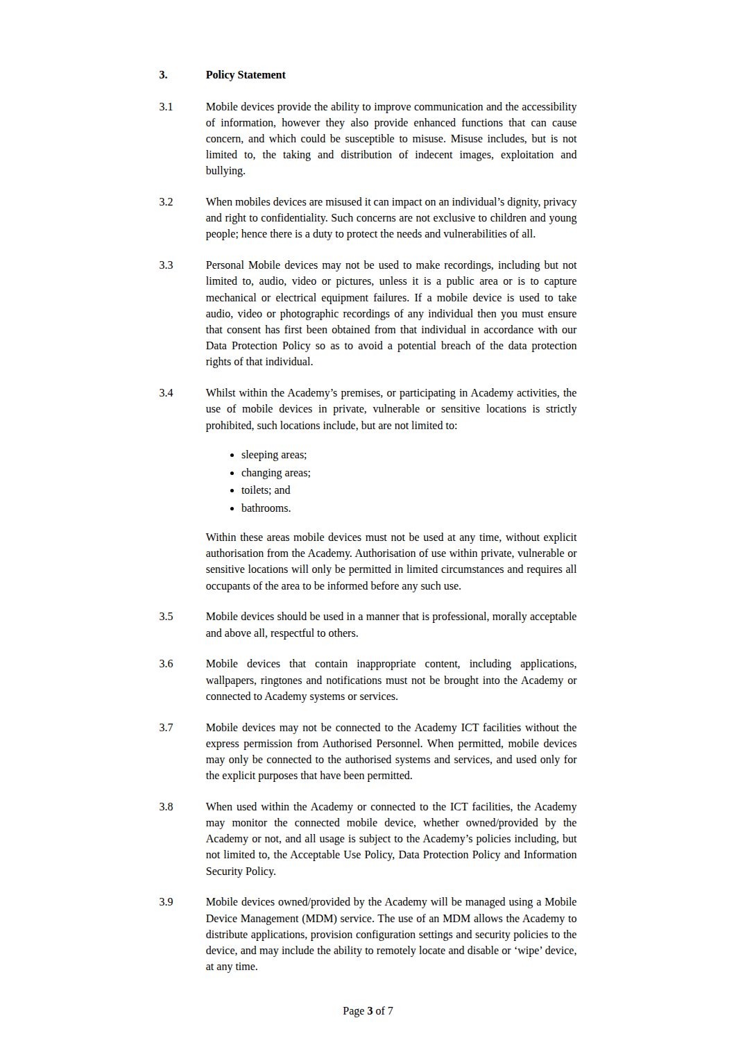3. Policy Statement
3.1
Mobile devices provide the ability to improve communication and the accessibility of information, however they also provide enhanced functions that can cause concern, and which could be susceptible to misuse. Misuse includes, but is not limited to, the taking and distribution of indecent images, exploitation and bullying.
3.2
When mobiles devices are misused it can impact on an individual’s dignity, privacy and right to confidentiality. Such concerns are not exclusive to children and young people; hence there is a duty to protect the needs and vulnerabilities of all.
3.3
Personal Mobile devices may not be used to make recordings, including but not limited to, audio, video or pictures, unless it is a public area or is to capture mechanical or electrical equipment failures. If a mobile device is used to take audio, video or photographic recordings of any individual then you must ensure that consent has first been obtained from that individual in accordance with our Data Protection Policy so as to avoid a potential breach of the data protection rights of that individual.
3.4
Whilst within the Academy’s premises, or participating in Academy activities, the use of mobile devices in private, vulnerable or sensitive locations is strictly prohibited, such locations include, but are not limited to:
sleeping areas;
changing areas;
toilets; and
bathrooms.
Within these areas mobile devices must not be used at any time, without explicit authorisation from the Academy. Authorisation of use within private, vulnerable or sensitive locations will only be permitted in limited circumstances and requires all occupants of the area to be informed before any such use.
3.5
Mobile devices should be used in a manner that is professional, morally acceptable and above all, respectful to others.
3.6
Mobile devices that contain inappropriate content, including applications, wallpapers, ringtones and notifications must not be brought into the Academy or connected to Academy systems or services.
3.7
Mobile devices may not be connected to the Academy ICT facilities without the express permission from Authorised Personnel. When permitted, mobile devices may only be connected to the authorised systems and services, and used only for the explicit purposes that have been permitted.
3.8
When used within the Academy or connected to the ICT facilities, the Academy may monitor the connected mobile device, whether owned/provided by the Academy or not, and all usage is subject to the Academy’s policies including, but not limited to, the Acceptable Use Policy, Data Protection Policy and Information Security Policy.
3.9
Mobile devices owned/provided by the Academy will be managed using a Mobile Device Management (MDM) service. The use of an MDM allows the Academy to distribute applications, provision configuration settings and security policies to the device, and may include the ability to remotely locate and disable or ‘wipe’ device, at any time.
Page 3 of 7